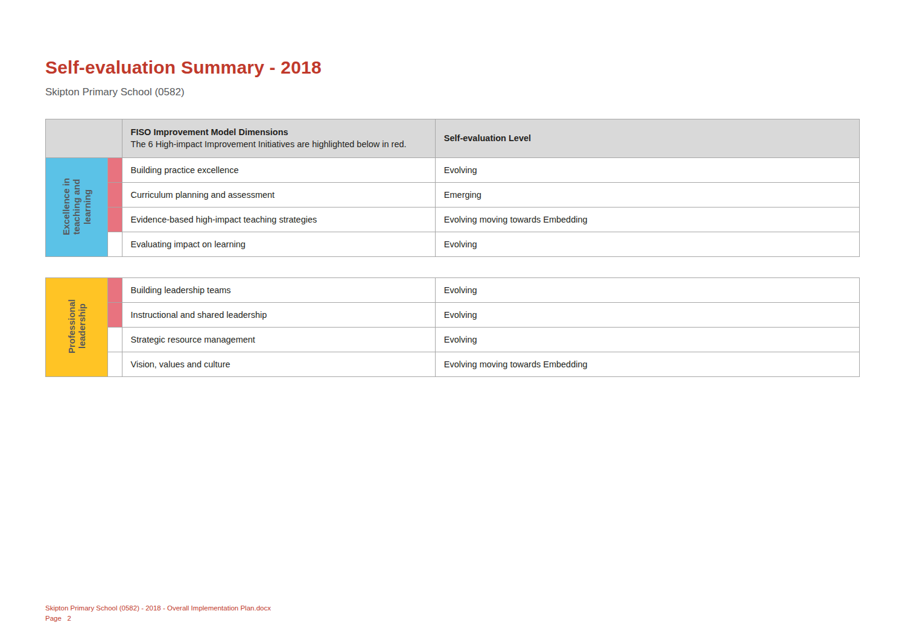Self-evaluation Summary - 2018
Skipton Primary School (0582)
| | FISO Improvement Model Dimensions The 6 High-impact Improvement Initiatives are highlighted below in red. | Self-evaluation Level |
| Excellence in teaching and learning | | Building practice excellence | Evolving |
| | Curriculum planning and assessment | Emerging |
| | Evidence-based high-impact teaching strategies | Evolving moving towards Embedding |
| | Evaluating impact on learning | Evolving |
| Professional leadership | | Building leadership teams | Evolving |
| | Instructional and shared leadership | Evolving |
| | Strategic resource management | Evolving |
| | Vision, values and culture | Evolving moving towards Embedding |
Skipton Primary School (0582) - 2018 - Overall Implementation Plan.docx
Page 2